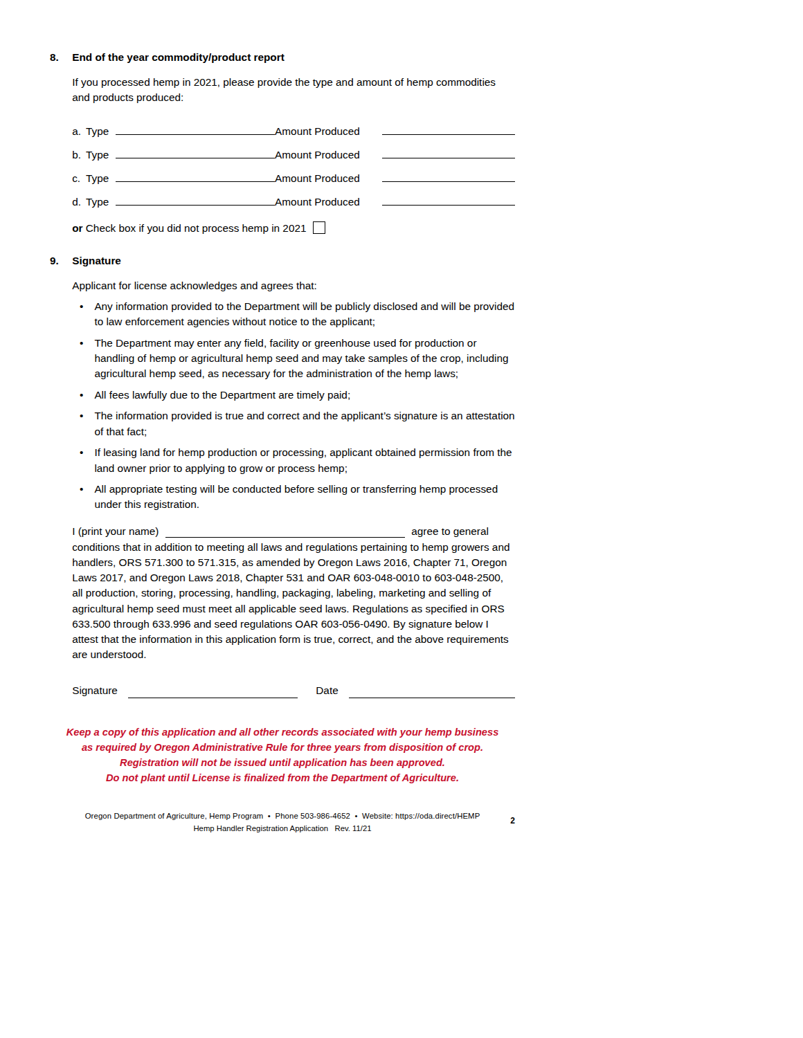8. End of the year commodity/product report
If you processed hemp in 2021, please provide the type and amount of hemp commodities and products produced:
| a. | Type | | Amount Produced | |
| b. | Type | | Amount Produced | |
| c. | Type | | Amount Produced | |
| d. | Type | | Amount Produced | |
or Check box if you did not process hemp in 2021
9. Signature
Applicant for license acknowledges and agrees that:
Any information provided to the Department will be publicly disclosed and will be provided to law enforcement agencies without notice to the applicant;
The Department may enter any field, facility or greenhouse used for production or handling of hemp or agricultural hemp seed and may take samples of the crop, including agricultural hemp seed, as necessary for the administration of the hemp laws;
All fees lawfully due to the Department are timely paid;
The information provided is true and correct and the applicant’s signature is an attestation of that fact;
If leasing land for hemp production or processing, applicant obtained permission from the land owner prior to applying to grow or process hemp;
All appropriate testing will be conducted before selling or transferring hemp processed under this registration.
I (print your name) agree to general conditions that in addition to meeting all laws and regulations pertaining to hemp growers and handlers, ORS 571.300 to 571.315, as amended by Oregon Laws 2016, Chapter 71, Oregon Laws 2017, and Oregon Laws 2018, Chapter 531 and OAR 603-048-0010 to 603-048-2500, all production, storing, processing, handling, packaging, labeling, marketing and selling of agricultural hemp seed must meet all applicable seed laws. Regulations as specified in ORS 633.500 through 633.996 and seed regulations OAR 603-056-0490. By signature below I attest that the information in this application form is true, correct, and the above requirements are understood.
Signature Date
Keep a copy of this application and all other records associated with your hemp business
as required by Oregon Administrative Rule for three years from disposition of crop.
Registration will not be issued until application has been approved.
Do not plant until License is finalized from the Department of Agriculture.
Oregon Department of Agriculture, Hemp Program • Phone 503-986-4652 • Website: https://oda.direct/HEMP
Hemp Handler Registration Application Rev. 11/21
2